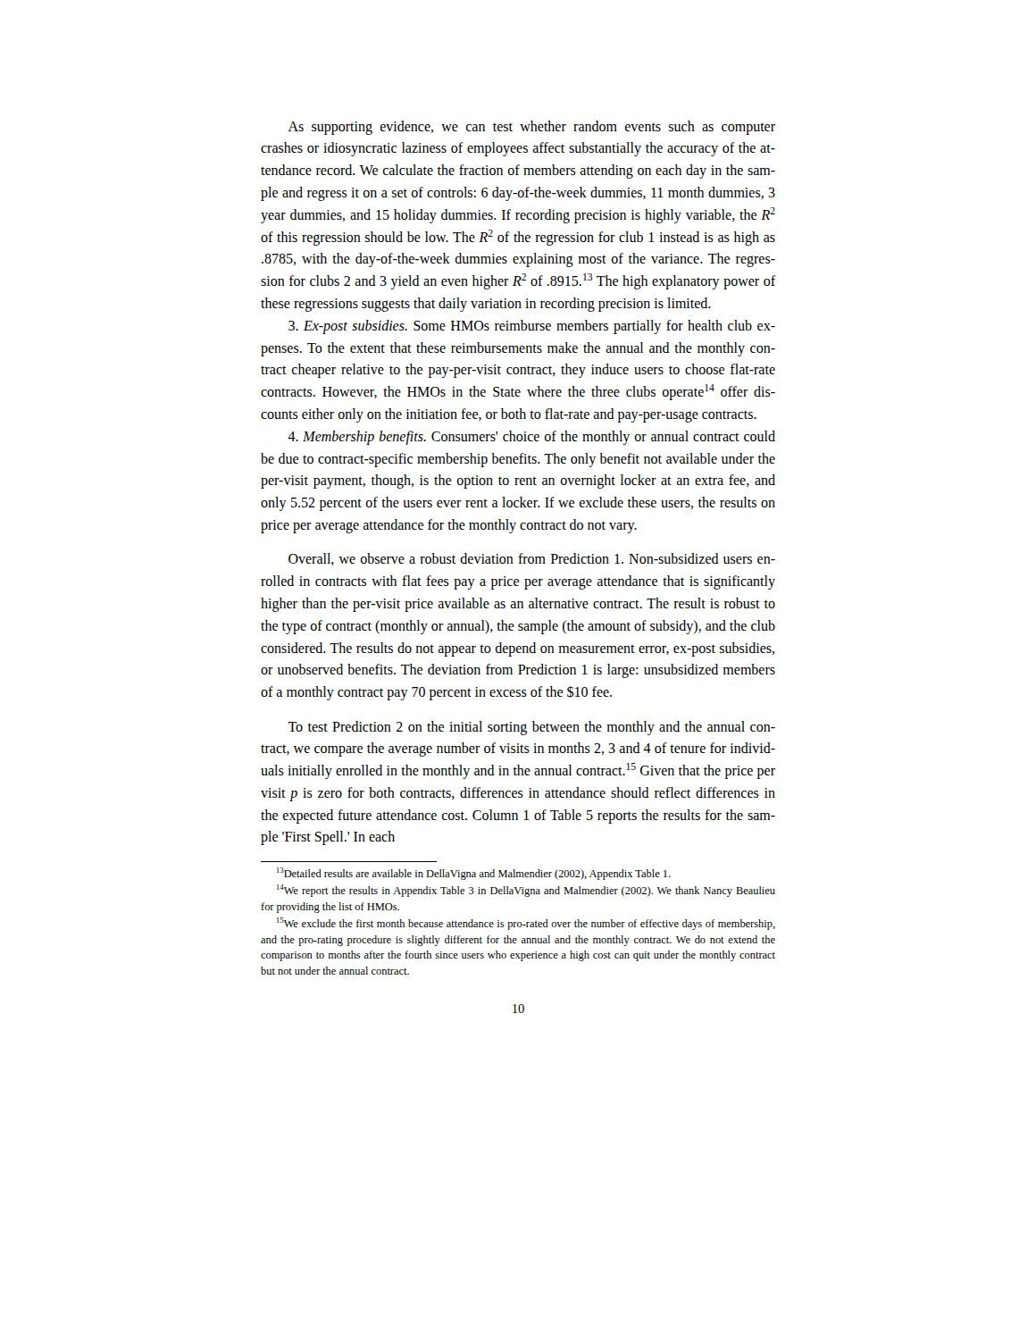As supporting evidence, we can test whether random events such as computer crashes or idiosyncratic laziness of employees affect substantially the accuracy of the attendance record. We calculate the fraction of members attending on each day in the sample and regress it on a set of controls: 6 day-of-the-week dummies, 11 month dummies, 3 year dummies, and 15 holiday dummies. If recording precision is highly variable, the R2 of this regression should be low. The R2 of the regression for club 1 instead is as high as .8785, with the day-of-the-week dummies explaining most of the variance. The regression for clubs 2 and 3 yield an even higher R2 of .8915.13 The high explanatory power of these regressions suggests that daily variation in recording precision is limited.
3. Ex-post subsidies. Some HMOs reimburse members partially for health club expenses. To the extent that these reimbursements make the annual and the monthly contract cheaper relative to the pay-per-visit contract, they induce users to choose flat-rate contracts. However, the HMOs in the State where the three clubs operate14 offer discounts either only on the initiation fee, or both to flat-rate and pay-per-usage contracts.
4. Membership benefits. Consumers' choice of the monthly or annual contract could be due to contract-specific membership benefits. The only benefit not available under the per-visit payment, though, is the option to rent an overnight locker at an extra fee, and only 5.52 percent of the users ever rent a locker. If we exclude these users, the results on price per average attendance for the monthly contract do not vary.
Overall, we observe a robust deviation from Prediction 1. Non-subsidized users enrolled in contracts with flat fees pay a price per average attendance that is significantly higher than the per-visit price available as an alternative contract. The result is robust to the type of contract (monthly or annual), the sample (the amount of subsidy), and the club considered. The results do not appear to depend on measurement error, ex-post subsidies, or unobserved benefits. The deviation from Prediction 1 is large: unsubsidized members of a monthly contract pay 70 percent in excess of the $10 fee.
To test Prediction 2 on the initial sorting between the monthly and the annual contract, we compare the average number of visits in months 2, 3 and 4 of tenure for individuals initially enrolled in the monthly and in the annual contract.15 Given that the price per visit p is zero for both contracts, differences in attendance should reflect differences in the expected future attendance cost. Column 1 of Table 5 reports the results for the sample 'First Spell.' In each
13Detailed results are available in DellaVigna and Malmendier (2002), Appendix Table 1.
14We report the results in Appendix Table 3 in DellaVigna and Malmendier (2002). We thank Nancy Beaulieu for providing the list of HMOs.
15We exclude the first month because attendance is pro-rated over the number of effective days of membership, and the pro-rating procedure is slightly different for the annual and the monthly contract. We do not extend the comparison to months after the fourth since users who experience a high cost can quit under the monthly contract but not under the annual contract.
10